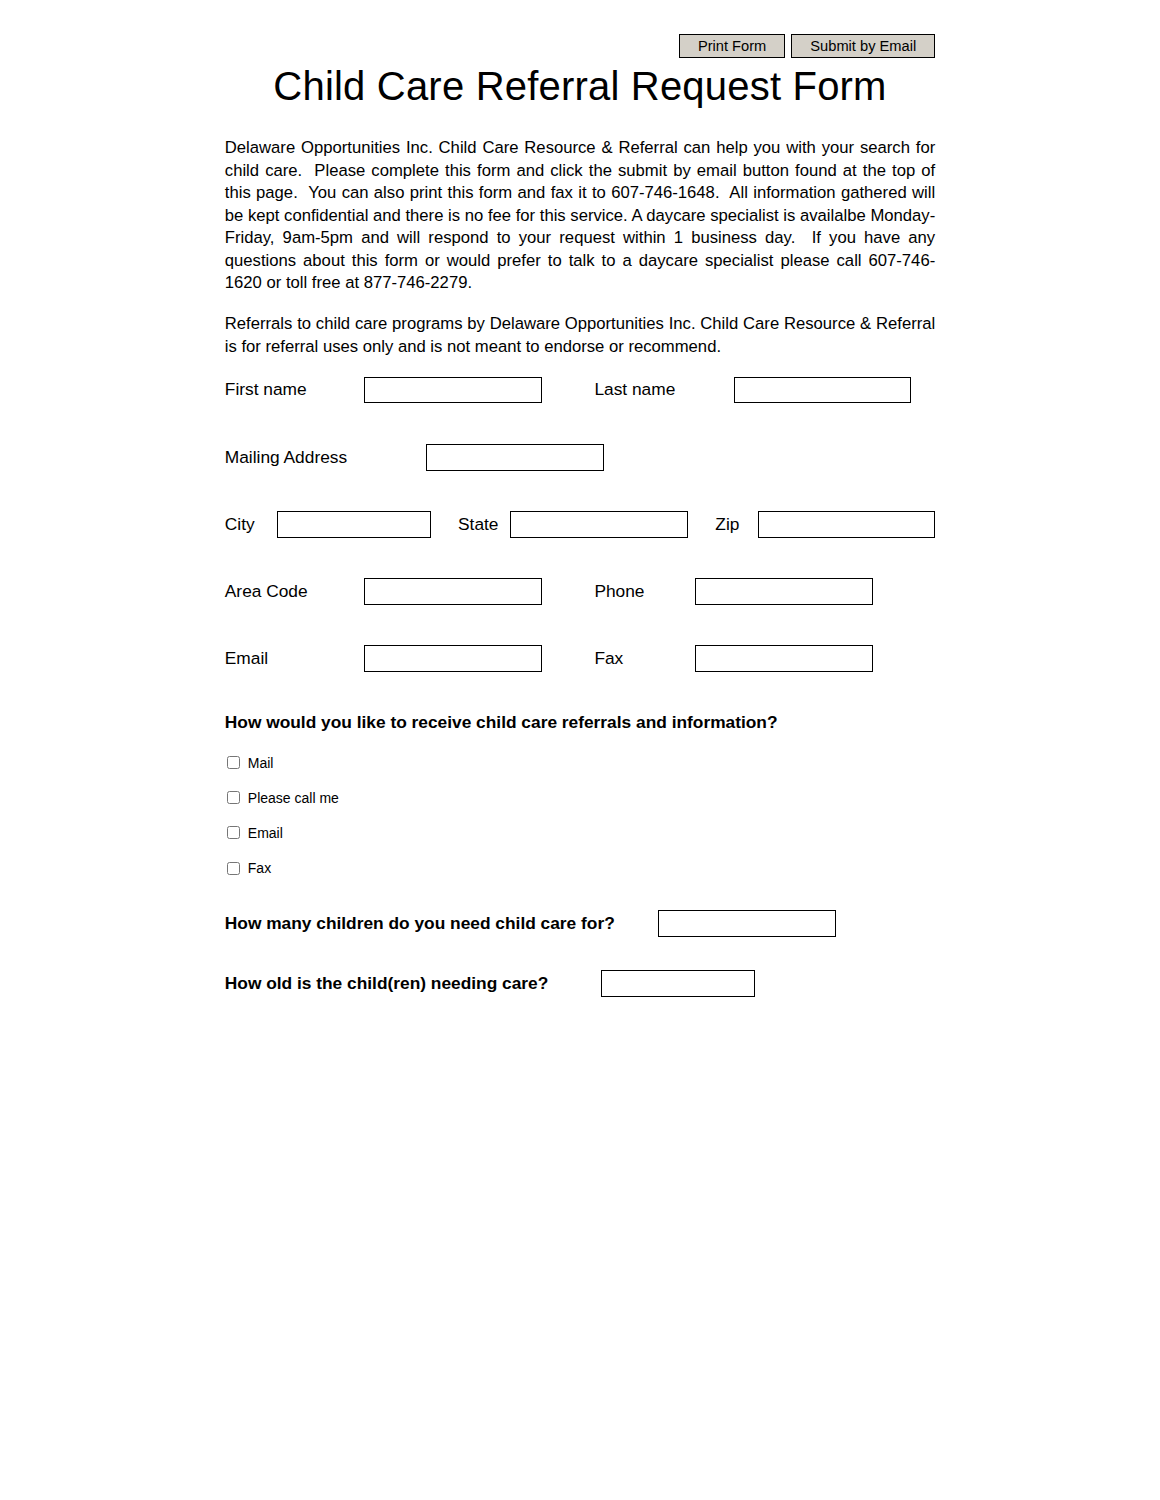Print Form Submit by Email
Child Care Referral Request Form
Delaware Opportunities Inc. Child Care Resource & Referral can help you with your search for child care. Please complete this form and click the submit by email button found at the top of this page. You can also print this form and fax it to 607-746-1648. All information gathered will be kept confidential and there is no fee for this service. A daycare specialist is availalbe Monday- Friday, 9am-5pm and will respond to your request within 1 business day. If you have any questions about this form or would prefer to talk to a daycare specialist please call 607-746-1620 or toll free at 877-746-2279.
Referrals to child care programs by Delaware Opportunities Inc. Child Care Resource & Referral is for referral uses only and is not meant to endorse or recommend.
First name Last name
Mailing Address
City State Zip
Area Code Phone
Email Fax
How would you like to receive child care referrals and information?
Mail
Please call me
Email
Fax
How many children do you need child care for?
How old is the child(ren) needing care?